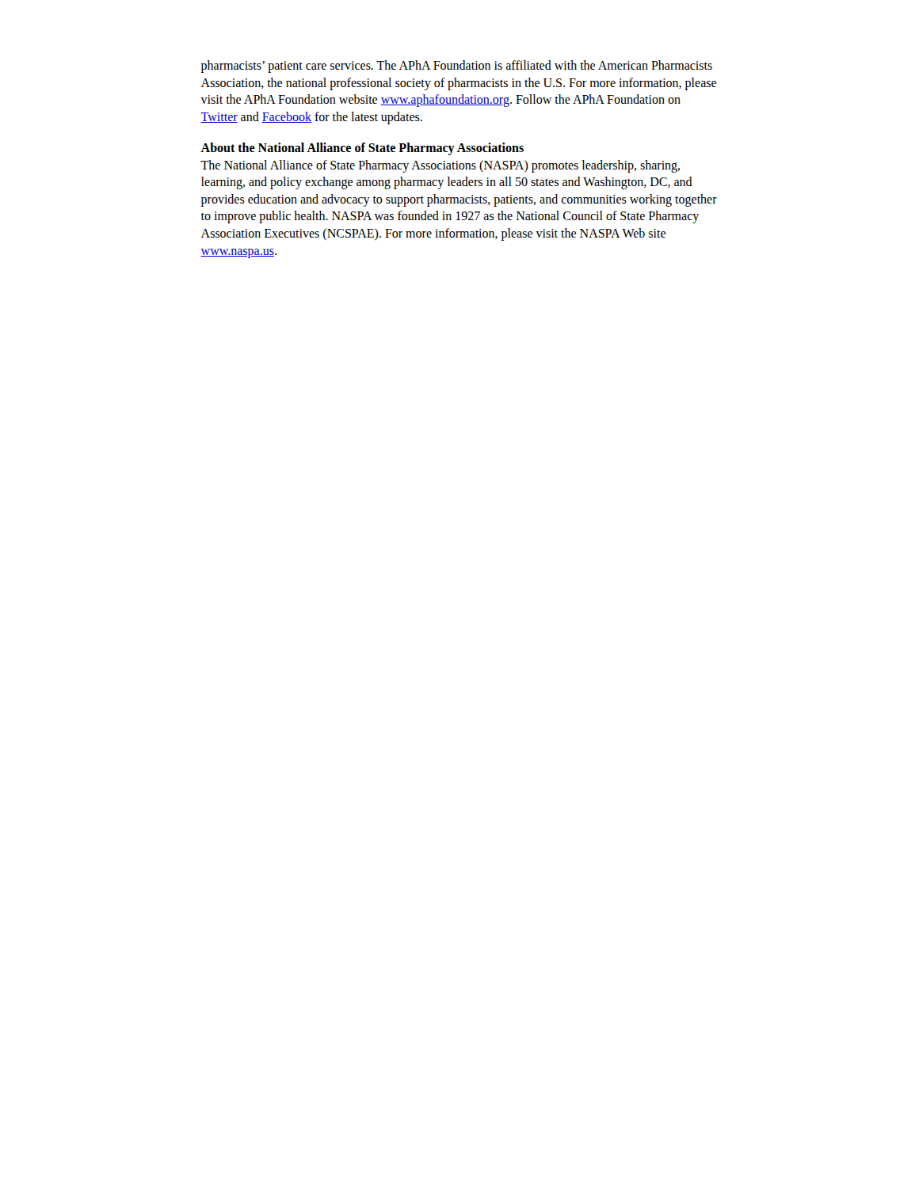pharmacists’ patient care services. The APhA Foundation is affiliated with the American Pharmacists Association, the national professional society of pharmacists in the U.S. For more information, please visit the APhA Foundation website www.aphafoundation.org. Follow the APhA Foundation on Twitter and Facebook for the latest updates.
About the National Alliance of State Pharmacy Associations
The National Alliance of State Pharmacy Associations (NASPA) promotes leadership, sharing, learning, and policy exchange among pharmacy leaders in all 50 states and Washington, DC, and provides education and advocacy to support pharmacists, patients, and communities working together to improve public health. NASPA was founded in 1927 as the National Council of State Pharmacy Association Executives (NCSPAE). For more information, please visit the NASPA Web site www.naspa.us.